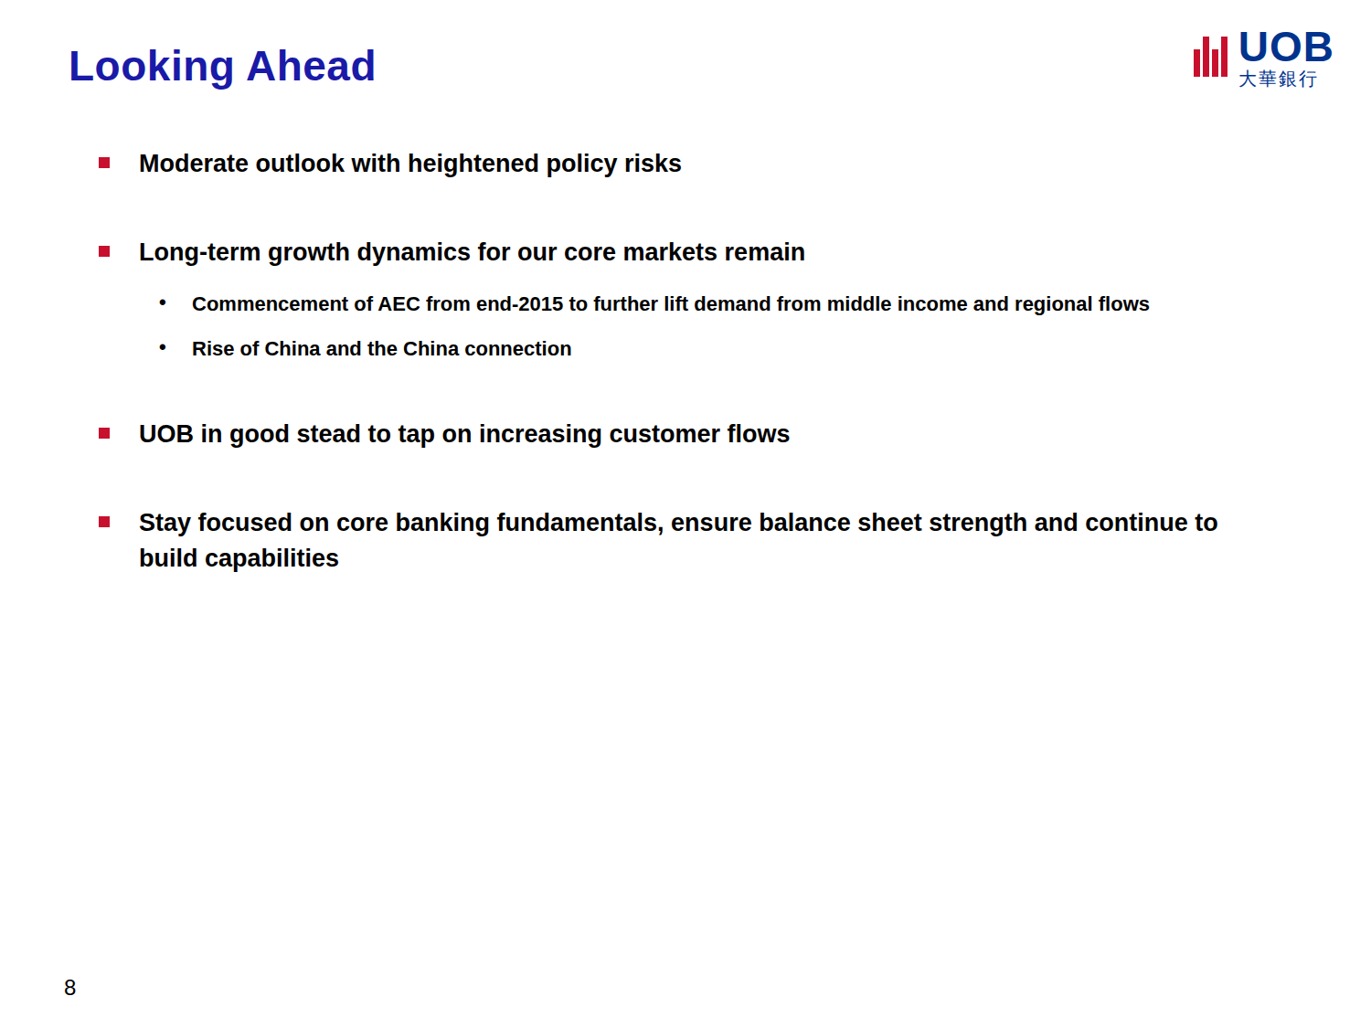UOB
大華銀行
Looking Ahead
Moderate outlook with heightened policy risks
Long-term growth dynamics for our core markets remain
Commencement of AEC from end-2015 to further lift demand from middle income and regional flows
Rise of China and the China connection
UOB in good stead to tap on increasing customer flows
Stay focused on core banking fundamentals, ensure balance sheet strength and continue to build capabilities
8